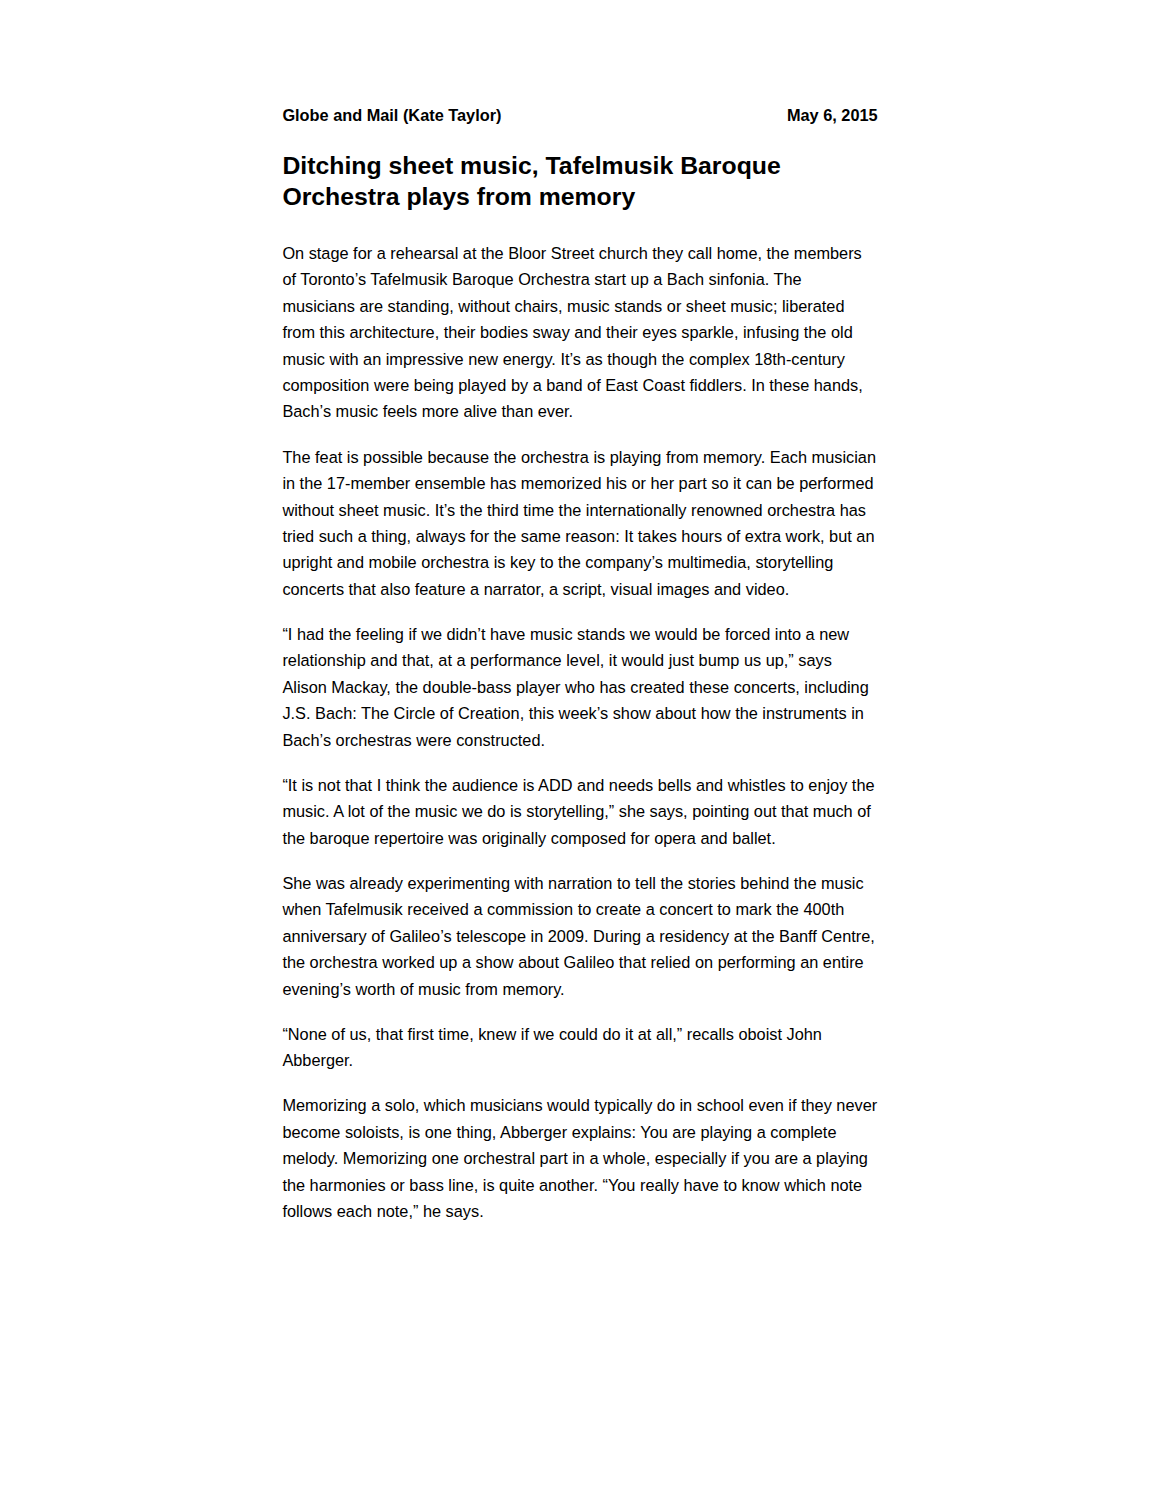Globe and Mail (Kate Taylor) May 6, 2015
Ditching sheet music, Tafelmusik Baroque Orchestra plays from memory
On stage for a rehearsal at the Bloor Street church they call home, the members of Toronto’s Tafelmusik Baroque Orchestra start up a Bach sinfonia. The musicians are standing, without chairs, music stands or sheet music; liberated from this architecture, their bodies sway and their eyes sparkle, infusing the old music with an impressive new energy. It’s as though the complex 18th-century composition were being played by a band of East Coast fiddlers. In these hands, Bach’s music feels more alive than ever.
The feat is possible because the orchestra is playing from memory. Each musician in the 17-member ensemble has memorized his or her part so it can be performed without sheet music. It’s the third time the internationally renowned orchestra has tried such a thing, always for the same reason: It takes hours of extra work, but an upright and mobile orchestra is key to the company’s multimedia, storytelling concerts that also feature a narrator, a script, visual images and video.
“I had the feeling if we didn’t have music stands we would be forced into a new relationship and that, at a performance level, it would just bump us up,” says Alison Mackay, the double-bass player who has created these concerts, including J.S. Bach: The Circle of Creation, this week’s show about how the instruments in Bach’s orchestras were constructed.
“It is not that I think the audience is ADD and needs bells and whistles to enjoy the music. A lot of the music we do is storytelling,” she says, pointing out that much of the baroque repertoire was originally composed for opera and ballet.
She was already experimenting with narration to tell the stories behind the music when Tafelmusik received a commission to create a concert to mark the 400th anniversary of Galileo’s telescope in 2009. During a residency at the Banff Centre, the orchestra worked up a show about Galileo that relied on performing an entire evening’s worth of music from memory.
“None of us, that first time, knew if we could do it at all,” recalls oboist John Abberger.
Memorizing a solo, which musicians would typically do in school even if they never become soloists, is one thing, Abberger explains: You are playing a complete melody. Memorizing one orchestral part in a whole, especially if you are a playing the harmonies or bass line, is quite another. “You really have to know which note follows each note,” he says.